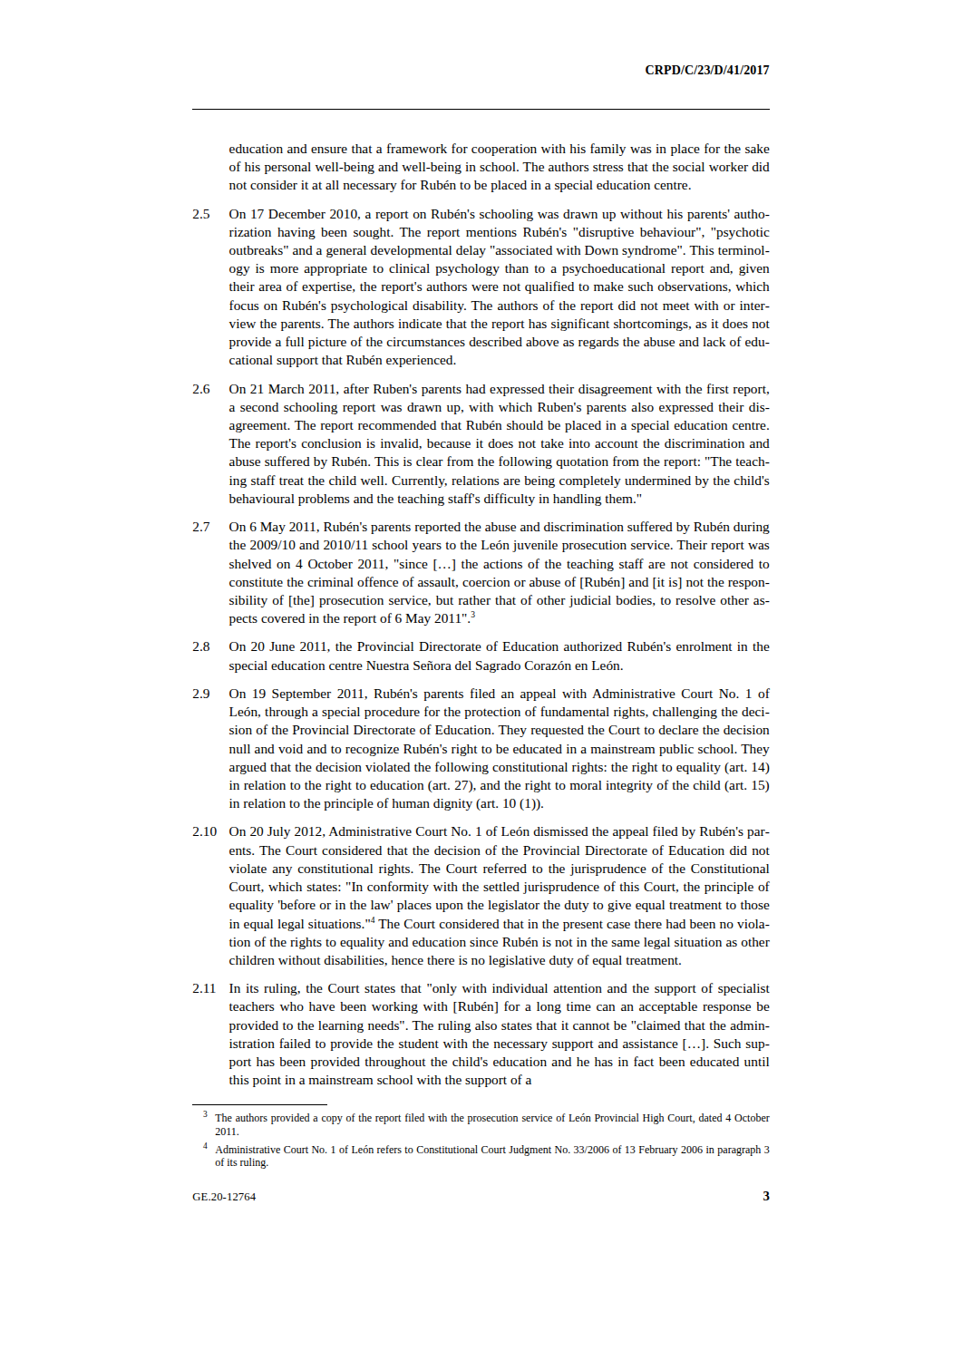CRPD/C/23/D/41/2017
education and ensure that a framework for cooperation with his family was in place for the sake of his personal well-being and well-being in school. The authors stress that the social worker did not consider it at all necessary for Rubén to be placed in a special education centre.
2.5 On 17 December 2010, a report on Rubén's schooling was drawn up without his parents' authorization having been sought. The report mentions Rubén's "disruptive behaviour", "psychotic outbreaks" and a general developmental delay "associated with Down syndrome". This terminology is more appropriate to clinical psychology than to a psychoeducational report and, given their area of expertise, the report's authors were not qualified to make such observations, which focus on Rubén's psychological disability. The authors of the report did not meet with or interview the parents. The authors indicate that the report has significant shortcomings, as it does not provide a full picture of the circumstances described above as regards the abuse and lack of educational support that Rubén experienced.
2.6 On 21 March 2011, after Ruben's parents had expressed their disagreement with the first report, a second schooling report was drawn up, with which Ruben's parents also expressed their disagreement. The report recommended that Rubén should be placed in a special education centre. The report's conclusion is invalid, because it does not take into account the discrimination and abuse suffered by Rubén. This is clear from the following quotation from the report: "The teaching staff treat the child well. Currently, relations are being completely undermined by the child's behavioural problems and the teaching staff's difficulty in handling them."
2.7 On 6 May 2011, Rubén's parents reported the abuse and discrimination suffered by Rubén during the 2009/10 and 2010/11 school years to the León juvenile prosecution service. Their report was shelved on 4 October 2011, "since […] the actions of the teaching staff are not considered to constitute the criminal offence of assault, coercion or abuse of [Rubén] and [it is] not the responsibility of [the] prosecution service, but rather that of other judicial bodies, to resolve other aspects covered in the report of 6 May 2011".3
2.8 On 20 June 2011, the Provincial Directorate of Education authorized Rubén's enrolment in the special education centre Nuestra Señora del Sagrado Corazón en León.
2.9 On 19 September 2011, Rubén's parents filed an appeal with Administrative Court No. 1 of León, through a special procedure for the protection of fundamental rights, challenging the decision of the Provincial Directorate of Education. They requested the Court to declare the decision null and void and to recognize Rubén's right to be educated in a mainstream public school. They argued that the decision violated the following constitutional rights: the right to equality (art. 14) in relation to the right to education (art. 27), and the right to moral integrity of the child (art. 15) in relation to the principle of human dignity (art. 10 (1)).
2.10 On 20 July 2012, Administrative Court No. 1 of León dismissed the appeal filed by Rubén's parents. The Court considered that the decision of the Provincial Directorate of Education did not violate any constitutional rights. The Court referred to the jurisprudence of the Constitutional Court, which states: "In conformity with the settled jurisprudence of this Court, the principle of equality 'before or in the law' places upon the legislator the duty to give equal treatment to those in equal legal situations."4 The Court considered that in the present case there had been no violation of the rights to equality and education since Rubén is not in the same legal situation as other children without disabilities, hence there is no legislative duty of equal treatment.
2.11 In its ruling, the Court states that "only with individual attention and the support of specialist teachers who have been working with [Rubén] for a long time can an acceptable response be provided to the learning needs". The ruling also states that it cannot be "claimed that the administration failed to provide the student with the necessary support and assistance […]. Such support has been provided throughout the child's education and he has in fact been educated until this point in a mainstream school with the support of a
3
The authors provided a copy of the report filed with the prosecution service of León Provincial High Court, dated 4 October 2011.
4
Administrative Court No. 1 of León refers to Constitutional Court Judgment No. 33/2006 of 13 February 2006 in paragraph 3 of its ruling.
GE.20-12764
3